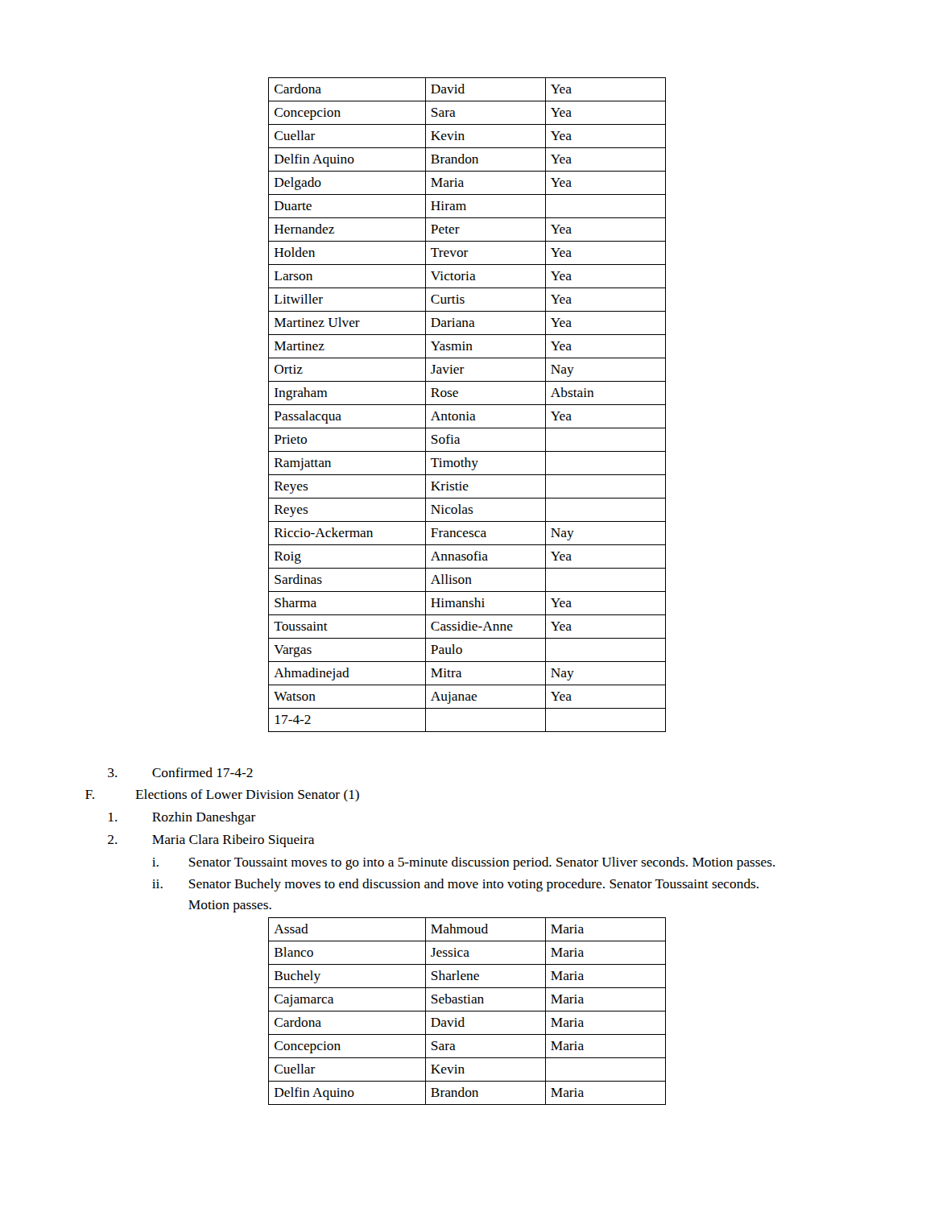| Cardona | David | Yea |
| Concepcion | Sara | Yea |
| Cuellar | Kevin | Yea |
| Delfin Aquino | Brandon | Yea |
| Delgado | Maria | Yea |
| Duarte | Hiram | |
| Hernandez | Peter | Yea |
| Holden | Trevor | Yea |
| Larson | Victoria | Yea |
| Litwiller | Curtis | Yea |
| Martinez Ulver | Dariana | Yea |
| Martinez | Yasmin | Yea |
| Ortiz | Javier | Nay |
| Ingraham | Rose | Abstain |
| Passalacqua | Antonia | Yea |
| Prieto | Sofia | |
| Ramjattan | Timothy | |
| Reyes | Kristie | |
| Reyes | Nicolas | |
| Riccio-Ackerman | Francesca | Nay |
| Roig | Annasofia | Yea |
| Sardinas | Allison | |
| Sharma | Himanshi | Yea |
| Toussaint | Cassidie-Anne | Yea |
| Vargas | Paulo | |
| Ahmadinejad | Mitra | Nay |
| Watson | Aujanae | Yea |
| 17-4-2 | | |
3.
Confirmed 17-4-2
F.
Elections of Lower Division Senator (1)
1.
Rozhin Daneshgar
2.
Maria Clara Ribeiro Siqueira
i.
Senator Toussaint moves to go into a 5-minute discussion period. Senator Uliver seconds. Motion passes.
ii.
Senator Buchely moves to end discussion and move into voting procedure. Senator Toussaint seconds. Motion passes.
| Assad | Mahmoud | Maria |
| Blanco | Jessica | Maria |
| Buchely | Sharlene | Maria |
| Cajamarca | Sebastian | Maria |
| Cardona | David | Maria |
| Concepcion | Sara | Maria |
| Cuellar | Kevin | |
| Delfin Aquino | Brandon | Maria |